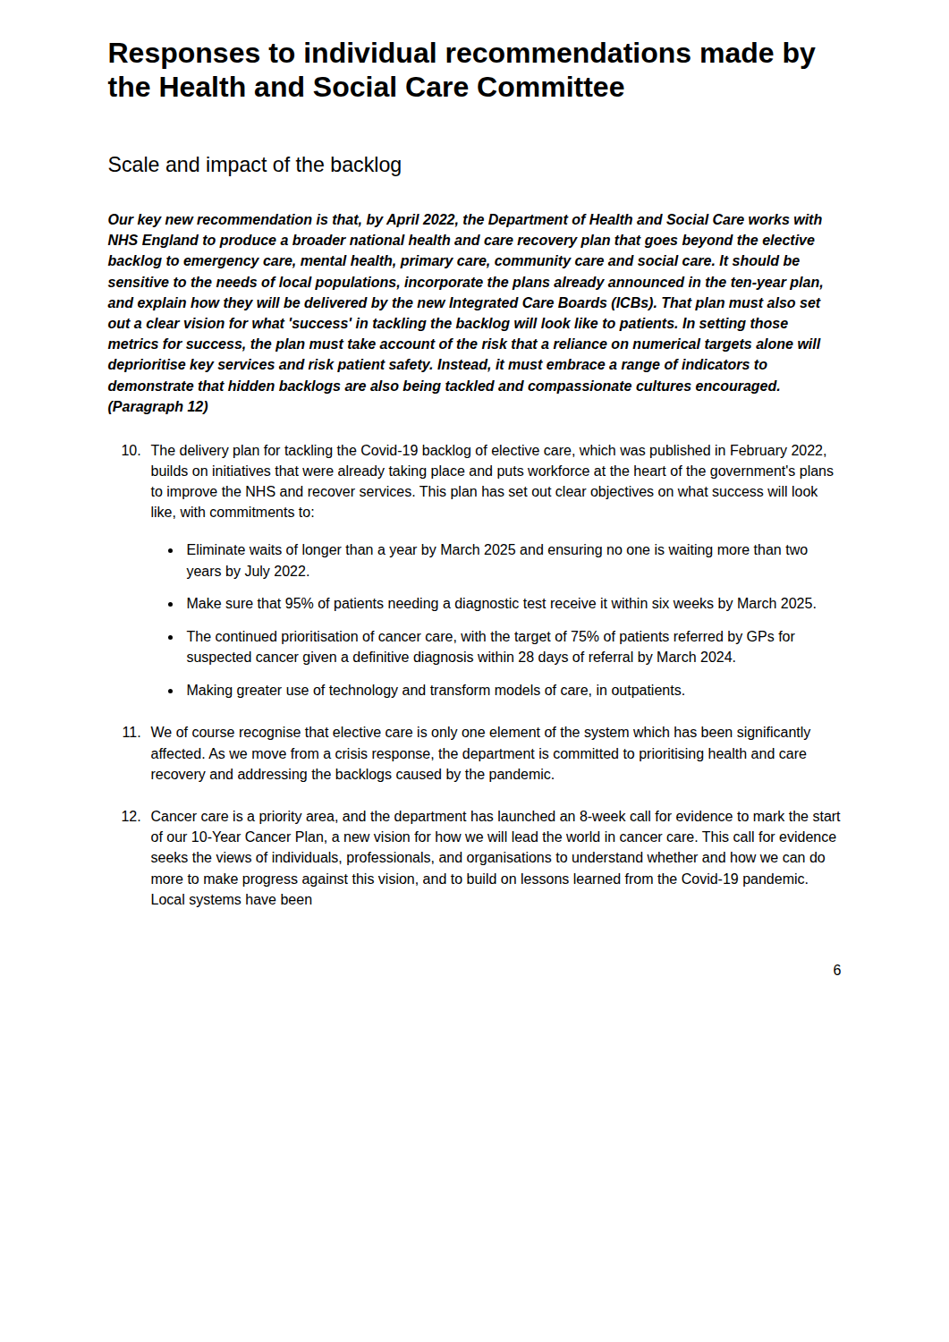Responses to individual recommendations made by the Health and Social Care Committee
Scale and impact of the backlog
Our key new recommendation is that, by April 2022, the Department of Health and Social Care works with NHS England to produce a broader national health and care recovery plan that goes beyond the elective backlog to emergency care, mental health, primary care, community care and social care. It should be sensitive to the needs of local populations, incorporate the plans already announced in the ten-year plan, and explain how they will be delivered by the new Integrated Care Boards (ICBs). That plan must also set out a clear vision for what 'success' in tackling the backlog will look like to patients. In setting those metrics for success, the plan must take account of the risk that a reliance on numerical targets alone will deprioritise key services and risk patient safety. Instead, it must embrace a range of indicators to demonstrate that hidden backlogs are also being tackled and compassionate cultures encouraged. (Paragraph 12)
The delivery plan for tackling the Covid-19 backlog of elective care, which was published in February 2022, builds on initiatives that were already taking place and puts workforce at the heart of the government's plans to improve the NHS and recover services. This plan has set out clear objectives on what success will look like, with commitments to:
Eliminate waits of longer than a year by March 2025 and ensuring no one is waiting more than two years by July 2022.
Make sure that 95% of patients needing a diagnostic test receive it within six weeks by March 2025.
The continued prioritisation of cancer care, with the target of 75% of patients referred by GPs for suspected cancer given a definitive diagnosis within 28 days of referral by March 2024.
Making greater use of technology and transform models of care, in outpatients.
We of course recognise that elective care is only one element of the system which has been significantly affected. As we move from a crisis response, the department is committed to prioritising health and care recovery and addressing the backlogs caused by the pandemic.
Cancer care is a priority area, and the department has launched an 8-week call for evidence to mark the start of our 10-Year Cancer Plan, a new vision for how we will lead the world in cancer care. This call for evidence seeks the views of individuals, professionals, and organisations to understand whether and how we can do more to make progress against this vision, and to build on lessons learned from the Covid-19 pandemic. Local systems have been
6